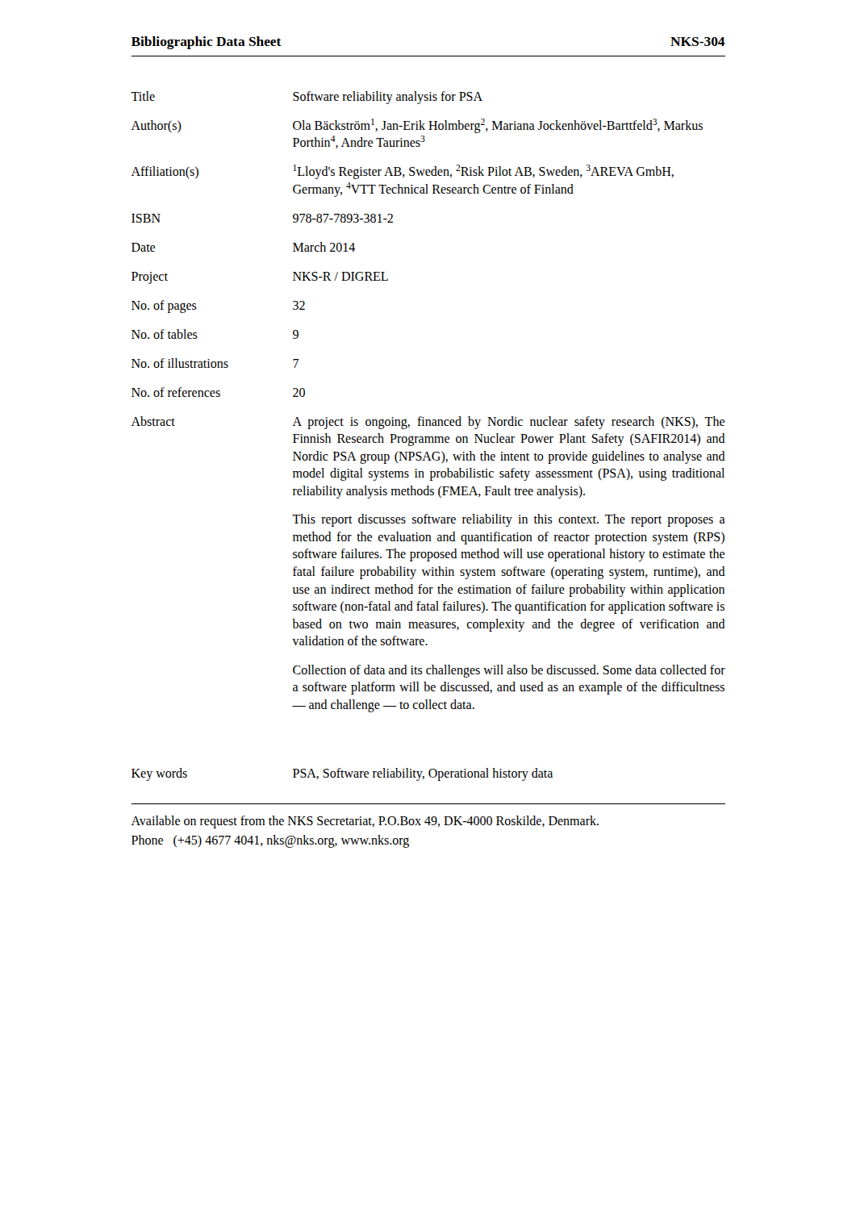Bibliographic Data Sheet NKS-304
| Title | Software reliability analysis for PSA |
| Author(s) | Ola Bäckström 1 , Jan-Erik Holmberg 2 , Mariana Jockenhövel-Barttfeld 3 , Markus Porthin 4 , Andre Taurines 3 |
| Affiliation(s) | 1 Lloyd's Register AB, Sweden, 2 Risk Pilot AB, Sweden, 3 AREVA GmbH, Germany, 4 VTT Technical Research Centre of Finland |
| ISBN | 978-87-7893-381-2 |
| Date | March 2014 |
| Project | NKS-R / DIGREL |
| No. of pages | 32 |
| No. of tables | 9 |
| No. of illustrations | 7 |
| No. of references | 20 |
| Abstract | A project is ongoing, financed by Nordic nuclear safety research (NKS), The Finnish Research Programme on Nuclear Power Plant Safety (SAFIR2014) and Nordic PSA group (NPSAG), with the intent to provide guidelines to analyse and model digital systems in probabilistic safety assessment (PSA), using traditional reliability analysis methods (FMEA, Fault tree analysis). This report discusses software reliability in this context. The report proposes a method for the evaluation and quantification of reactor protection system (RPS) software failures. The proposed method will use operational history to estimate the fatal failure probability within system software (operating system, runtime), and use an indirect method for the estimation of failure probability within application software (non-fatal and fatal failures). The quantification for application software is based on two main measures, complexity and the degree of verification and validation of the software. Collection of data and its challenges will also be discussed. Some data collected for a software platform will be discussed, and used as an example of the difficultness — and challenge — to collect data. |
| Key words | PSA, Software reliability, Operational history data |
Available on request from the NKS Secretariat, P.O.Box 49, DK-4000 Roskilde, Denmark.
Phone (+45) 4677 4041, nks@nks.org, www.nks.org